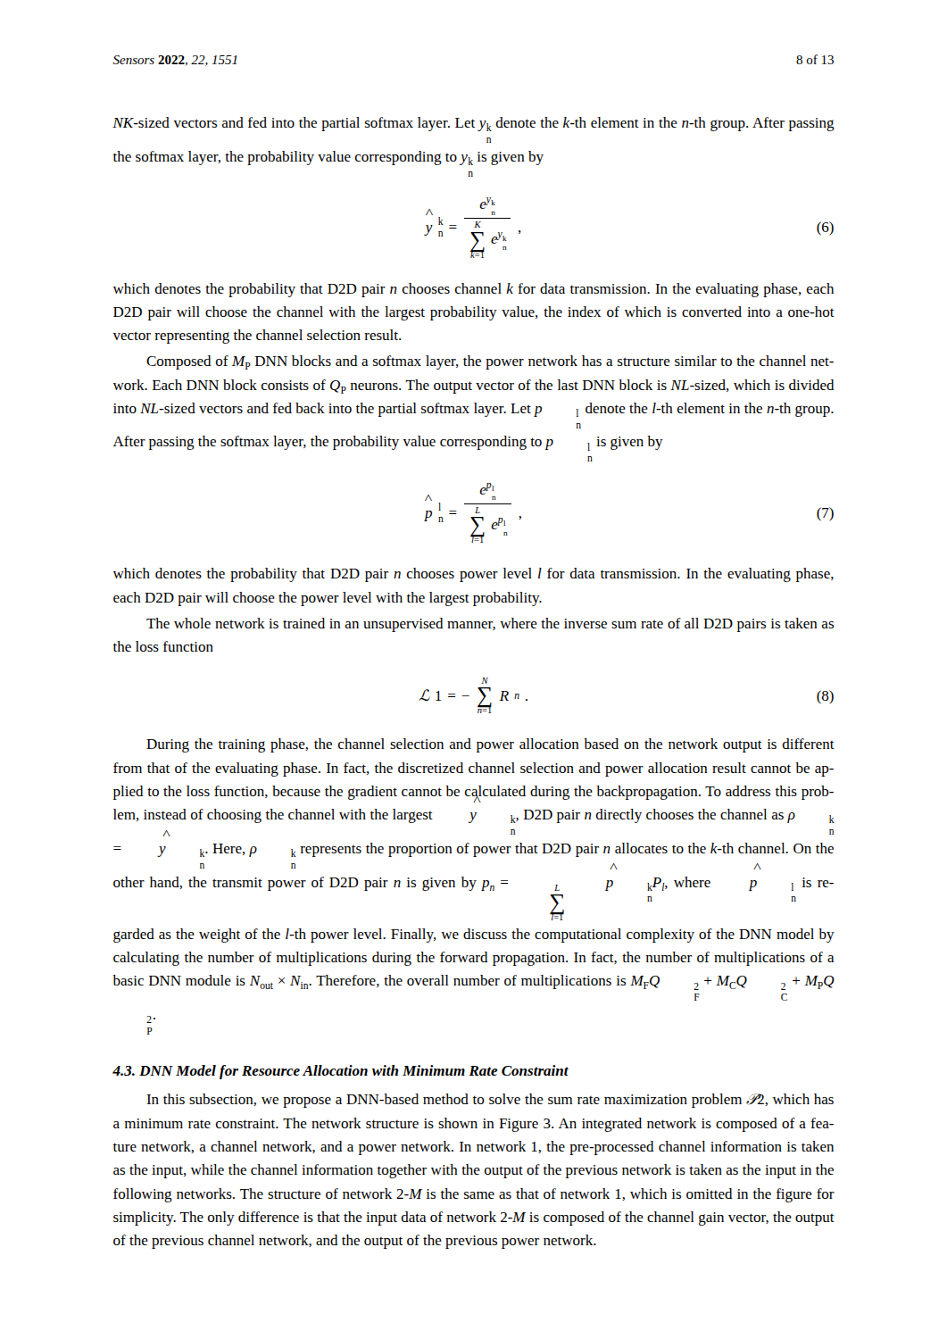Sensors 2022, 22, 1551
8 of 13
NK-sized vectors and fed into the partial softmax layer. Let ykn denote the k-th element in the n-th group. After passing the softmax layer, the probability value corresponding to ykn is given by
ykn = eykn K ∑ k=1 eykn ,
(6)
which denotes the probability that D2D pair n chooses channel k for data transmission. In the evaluating phase, each D2D pair will choose the channel with the largest probability value, the index of which is converted into a one-hot vector representing the channel selection result.
Composed of MP DNN blocks and a softmax layer, the power network has a structure similar to the channel network. Each DNN block consists of QP neurons. The output vector of the last DNN block is NL-sized, which is divided into NL-sized vectors and fed back into the partial softmax layer. Let pln denote the l-th element in the n-th group. After passing the softmax layer, the probability value corresponding to pln is given by
pln = epln L ∑ l=1 epln ,
(7)
which denotes the probability that D2D pair n chooses power level l for data transmission. In the evaluating phase, each D2D pair will choose the power level with the largest probability.
The whole network is trained in an unsupervised manner, where the inverse sum rate of all D2D pairs is taken as the loss function
ℒ 1 = − N ∑ n=1 Rn.
(8)
During the training phase, the channel selection and power allocation based on the network output is different from that of the evaluating phase. In fact, the discretized channel selection and power allocation result cannot be applied to the loss function, because the gradient cannot be calculated during the backpropagation. To address this problem, instead of choosing the channel with the largest ykn, D2D pair n directly chooses the channel as ρkn = ykn. Here, ρkn represents the proportion of power that D2D pair n allocates to the k-th channel. On the other hand, the transmit power of D2D pair n is given by pn = L∑l=1 pkn Pl, where pln is regarded as the weight of the l-th power level. Finally, we discuss the computational complexity of the DNN model by calculating the number of multiplications during the forward propagation. In fact, the number of multiplications of a basic DNN module is Nout × Nin. Therefore, the overall number of multiplications is MFQ 2 F + MCQ 2 C + MPQ 2 P.
4.3. DNN Model for Resource Allocation with Minimum Rate Constraint
In this subsection, we propose a DNN-based method to solve the sum rate maximization problem 𝒫2, which has a minimum rate constraint. The network structure is shown in Figure 3. An integrated network is composed of a feature network, a channel network, and a power network. In network 1, the pre-processed channel information is taken as the input, while the channel information together with the output of the previous network is taken as the input in the following networks. The structure of network 2-M is the same as that of network 1, which is omitted in the figure for simplicity. The only difference is that the input data of network 2-M is composed of the channel gain vector, the output of the previous channel network, and the output of the previous power network.